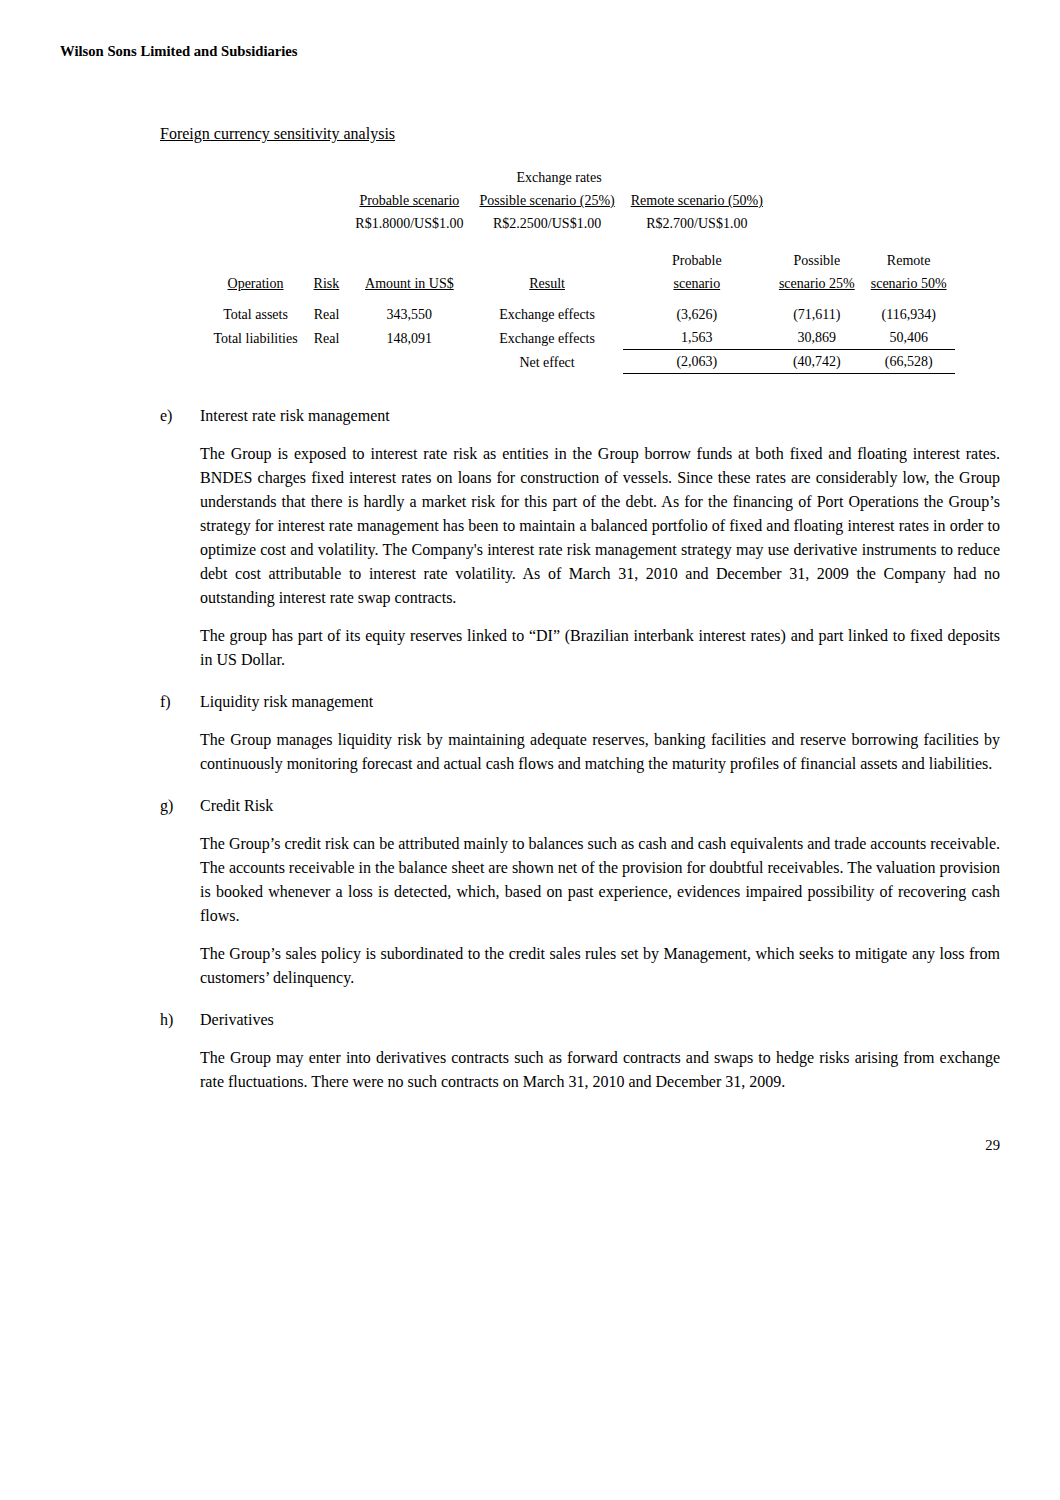Wilson Sons Limited and Subsidiaries
Foreign currency sensitivity analysis
| | Exchange rates | |
| | Probable scenario | Possible scenario (25%) | Remote scenario (50%) | |
| | R$1.8000/US$1.00 | R$2.2500/US$1.00 | R$2.700/US$1.00 | |
| | | | | | Probable | Possible | Remote |
| Operation | Risk | Amount in US$ | Result | scenario | scenario 25% | scenario 50% |
| Total assets | Real | 343,550 | Exchange effects | (3,626) | (71,611) | (116,934) |
| Total liabilities | Real | 148,091 | Exchange effects | 1,563 | 30,869 | 50,406 |
| | | | Net effect | (2,063) | (40,742) | (66,528) |
e)
Interest rate risk management
The Group is exposed to interest rate risk as entities in the Group borrow funds at both fixed and floating interest rates. BNDES charges fixed interest rates on loans for construction of vessels. Since these rates are considerably low, the Group understands that there is hardly a market risk for this part of the debt. As for the financing of Port Operations the Group’s strategy for interest rate management has been to maintain a balanced portfolio of fixed and floating interest rates in order to optimize cost and volatility. The Company's interest rate risk management strategy may use derivative instruments to reduce debt cost attributable to interest rate volatility. As of March 31, 2010 and December 31, 2009 the Company had no outstanding interest rate swap contracts.
The group has part of its equity reserves linked to “DI” (Brazilian interbank interest rates) and part linked to fixed deposits in US Dollar.
f)
Liquidity risk management
The Group manages liquidity risk by maintaining adequate reserves, banking facilities and reserve borrowing facilities by continuously monitoring forecast and actual cash flows and matching the maturity profiles of financial assets and liabilities.
g)
Credit Risk
The Group’s credit risk can be attributed mainly to balances such as cash and cash equivalents and trade accounts receivable. The accounts receivable in the balance sheet are shown net of the provision for doubtful receivables. The valuation provision is booked whenever a loss is detected, which, based on past experience, evidences impaired possibility of recovering cash flows.
The Group’s sales policy is subordinated to the credit sales rules set by Management, which seeks to mitigate any loss from customers’ delinquency.
h)
Derivatives
The Group may enter into derivatives contracts such as forward contracts and swaps to hedge risks arising from exchange rate fluctuations. There were no such contracts on March 31, 2010 and December 31, 2009.
29